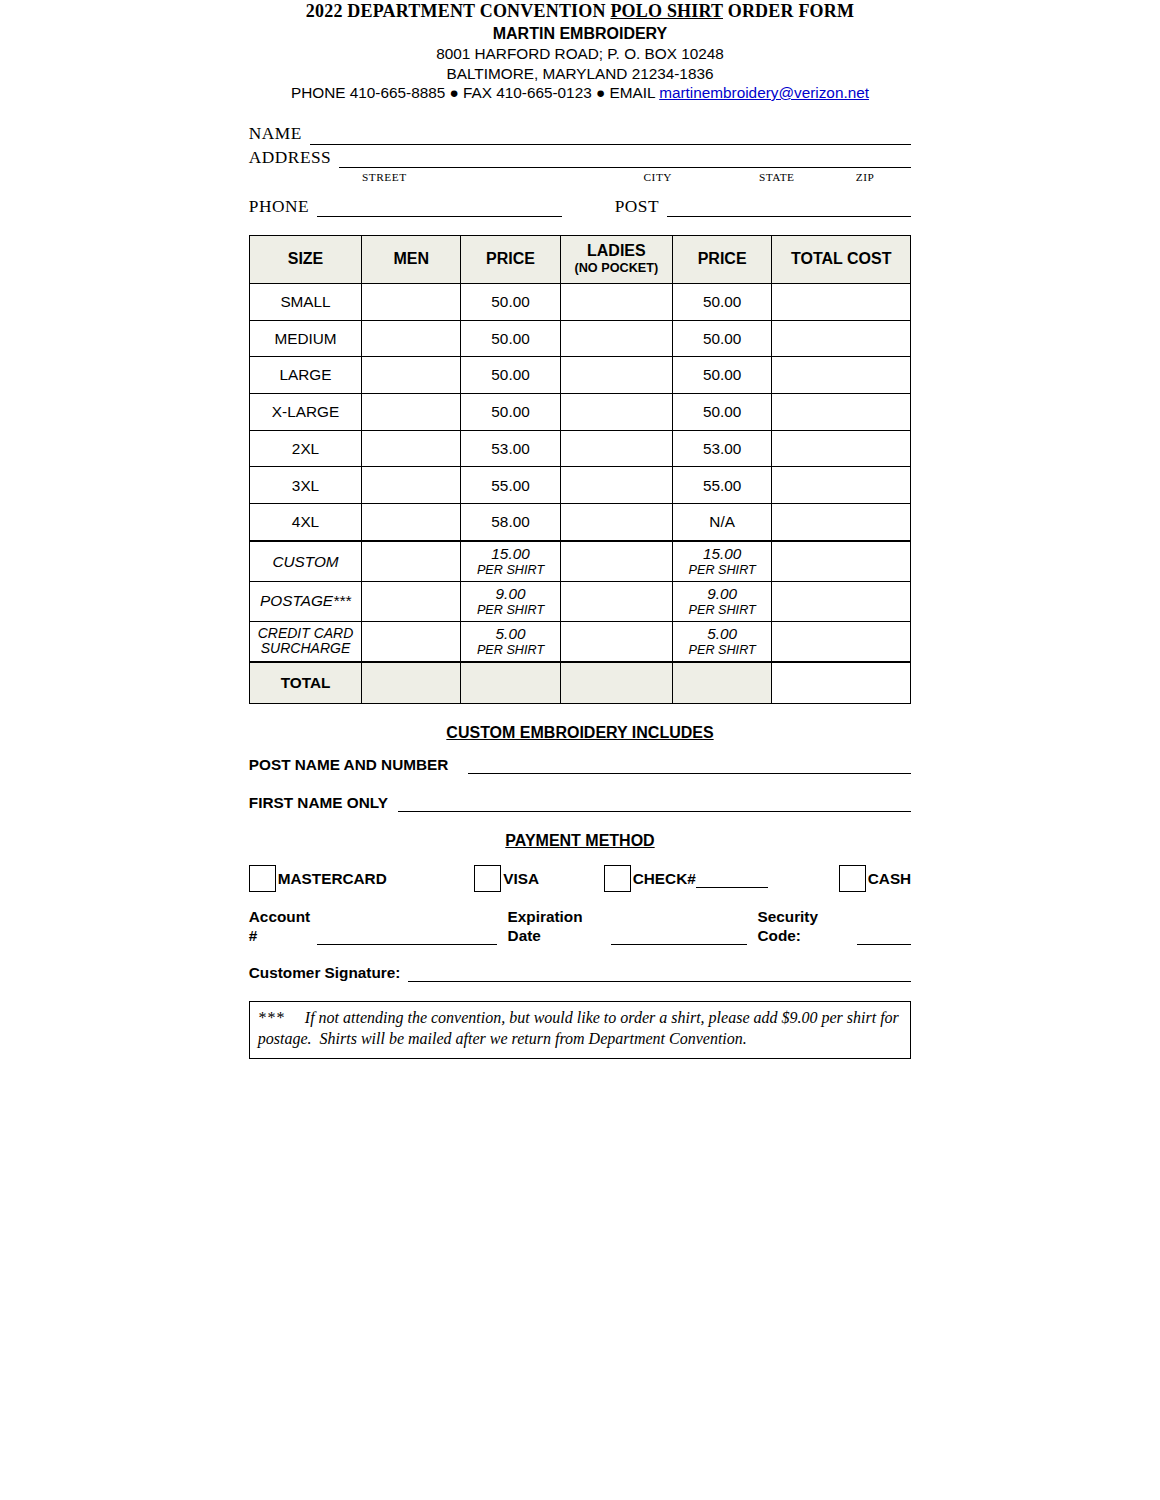2022 DEPARTMENT CONVENTION POLO SHIRT ORDER FORM
MARTIN EMBROIDERY
8001 HARFORD ROAD; P. O. BOX 10248
BALTIMORE, MARYLAND 21234-1836
PHONE 410-665-8885 ● FAX 410-665-0123 ● EMAIL martinembroidery@verizon.net
NAME
ADDRESS
STREET CITY STATE ZIP
PHONE POST
| SIZE | MEN | PRICE | LADIES (NO POCKET) | PRICE | TOTAL COST |
| --- | --- | --- | --- | --- | --- |
| SMALL | | 50.00 | | 50.00 | |
| MEDIUM | | 50.00 | | 50.00 | |
| LARGE | | 50.00 | | 50.00 | |
| X-LARGE | | 50.00 | | 50.00 | |
| 2XL | | 53.00 | | 53.00 | |
| 3XL | | 55.00 | | 55.00 | |
| 4XL | | 58.00 | | N/A | |
| CUSTOM | | 15.00 PER SHIRT | | 15.00 PER SHIRT | |
| POSTAGE*** | | 9.00 PER SHIRT | | 9.00 PER SHIRT | |
| CREDIT CARD SURCHARGE | | 5.00 PER SHIRT | | 5.00 PER SHIRT | |
| TOTAL | | | | | |
CUSTOM EMBROIDERY INCLUDES
POST NAME AND NUMBER
FIRST NAME ONLY
PAYMENT METHOD
MASTERCARD VISA CHECK# CASH
Account # Expiration Date Security Code:
Customer Signature:
*** If not attending the convention, but would like to order a shirt, please add $9.00 per shirt for postage. Shirts will be mailed after we return from Department Convention.